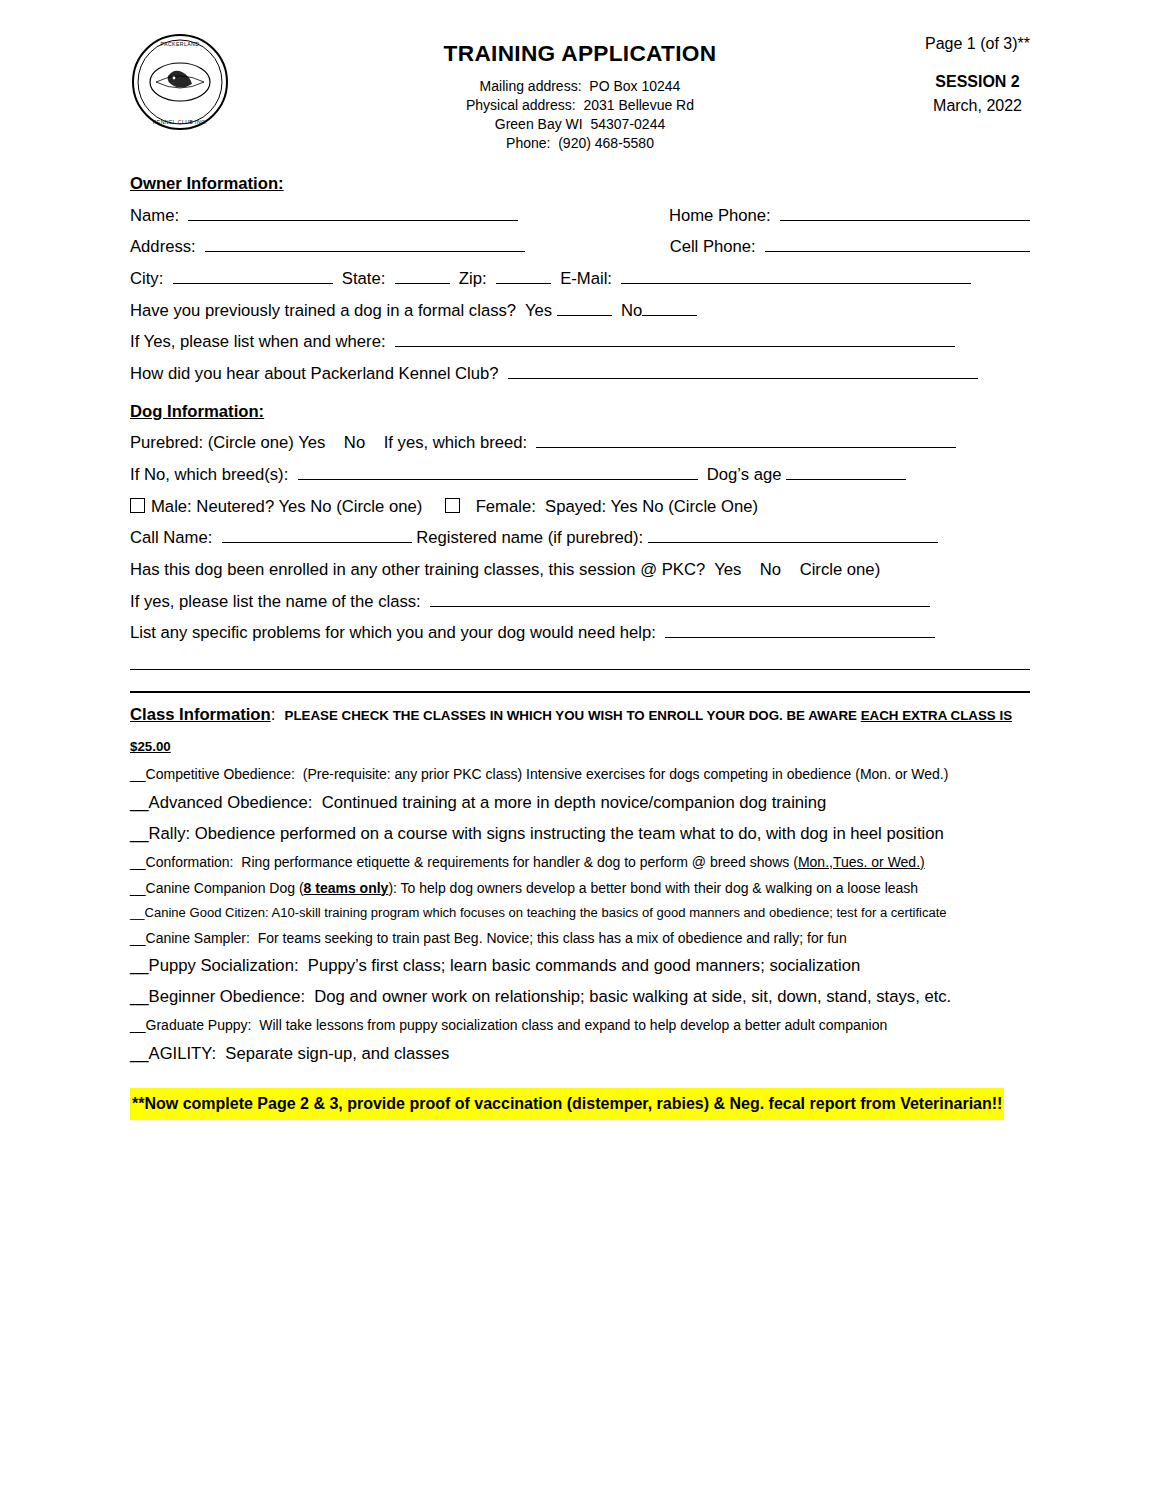PACKERLAND KENNEL CLUB INC.
Page 1 (of 3)**
SESSION 2
March, 2022
TRAINING APPLICATION
Mailing address: PO Box 10244
Physical address: 2031 Bellevue Rd
Green Bay WI 54307-0244
Phone: (920) 468-5580
Owner Information:
Name:
Home Phone:
Address:
Cell Phone:
City: State: Zip: E-Mail:
Have you previously trained a dog in a formal class? Yes No
If Yes, please list when and where:
How did you hear about Packerland Kennel Club?
Dog Information:
Purebred: (Circle one) Yes No If yes, which breed:
If No, which breed(s): Dog’s age
Male: Neutered? Yes No (Circle one) Female: Spayed: Yes No (Circle One)
Call Name: Registered name (if purebred):
Has this dog been enrolled in any other training classes, this session @ PKC? Yes No Circle one)
If yes, please list the name of the class:
List any specific problems for which you and your dog would need help:
Class Information: PLEASE CHECK THE CLASSES IN WHICH YOU WISH TO ENROLL YOUR DOG. BE AWARE EACH EXTRA CLASS IS $25.00
__Competitive Obedience: (Pre-requisite: any prior PKC class) Intensive exercises for dogs competing in obedience (Mon. or Wed.)
__Advanced Obedience: Continued training at a more in depth novice/companion dog training
__Rally: Obedience performed on a course with signs instructing the team what to do, with dog in heel position
__Conformation: Ring performance etiquette & requirements for handler & dog to perform @ breed shows (Mon.,Tues. or Wed.)
__Canine Companion Dog (8 teams only): To help dog owners develop a better bond with their dog & walking on a loose leash
__Canine Good Citizen: A10-skill training program which focuses on teaching the basics of good manners and obedience; test for a certificate
__Canine Sampler: For teams seeking to train past Beg. Novice; this class has a mix of obedience and rally; for fun
__Puppy Socialization: Puppy’s first class; learn basic commands and good manners; socialization
__Beginner Obedience: Dog and owner work on relationship; basic walking at side, sit, down, stand, stays, etc.
__Graduate Puppy: Will take lessons from puppy socialization class and expand to help develop a better adult companion
__AGILITY: Separate sign-up, and classes
**Now complete Page 2 & 3, provide proof of vaccination (distemper, rabies) & Neg. fecal report from Veterinarian!!